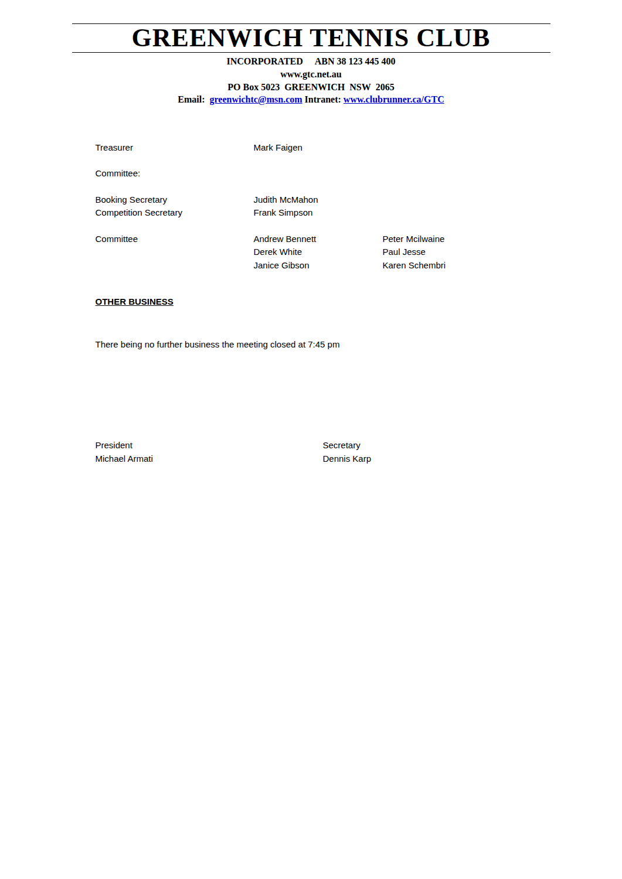GREENWICH TENNIS CLUB
INCORPORATED ABN 38 123 445 400
www.gtc.net.au
PO Box 5023 GREENWICH NSW 2065
Email: greenwichtc@msn.com Intranet: www.clubrunner.ca/GTC
| Treasurer | Mark Faigen | |
| Committee: | | |
| Booking Secretary | Judith McMahon | |
| Competition Secretary | Frank Simpson | |
| Committee | Andrew Bennett | Peter Mcilwaine |
| | Derek White | Paul Jesse |
| | Janice Gibson | Karen Schembri |
OTHER BUSINESS
There being no further business the meeting closed at 7:45 pm
President
Michael Armati
Secretary
Dennis Karp